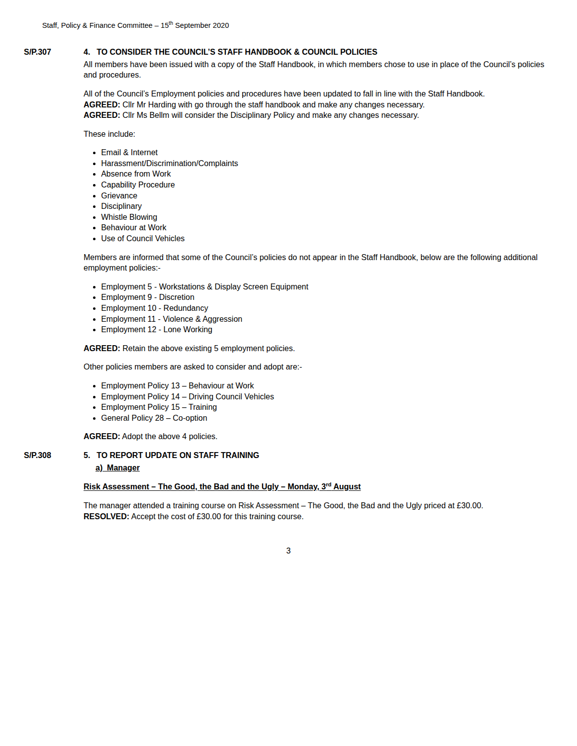Staff, Policy & Finance Committee – 15th September 2020
S/P.307
4. To consider the Council’s Staff Handbook & Council Policies
All members have been issued with a copy of the Staff Handbook, in which members chose to use in place of the Council’s policies and procedures.
All of the Council’s Employment policies and procedures have been updated to fall in line with the Staff Handbook.
AGREED: Cllr Mr Harding with go through the staff handbook and make any changes necessary.
AGREED: Cllr Ms Bellm will consider the Disciplinary Policy and make any changes necessary.
These include:
Email & Internet
Harassment/Discrimination/Complaints
Absence from Work
Capability Procedure
Grievance
Disciplinary
Whistle Blowing
Behaviour at Work
Use of Council Vehicles
Members are informed that some of the Council’s policies do not appear in the Staff Handbook, below are the following additional employment policies:-
Employment 5 - Workstations & Display Screen Equipment
Employment 9 - Discretion
Employment 10 - Redundancy
Employment 11 - Violence & Aggression
Employment 12 - Lone Working
AGREED: Retain the above existing 5 employment policies.
Other policies members are asked to consider and adopt are:-
Employment Policy 13 – Behaviour at Work
Employment Policy 14 – Driving Council Vehicles
Employment Policy 15 – Training
General Policy 28 – Co-option
AGREED: Adopt the above 4 policies.
S/P.308
5. To report update on Staff Training
a) Manager
Risk Assessment – The Good, the Bad and the Ugly – Monday, 3rd August
The manager attended a training course on Risk Assessment – The Good, the Bad and the Ugly priced at £30.00.
RESOLVED: Accept the cost of £30.00 for this training course.
3